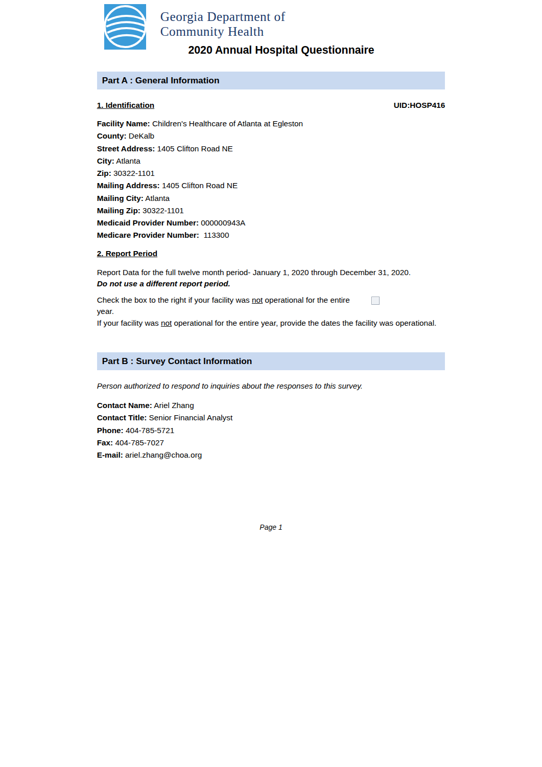Georgia Department of Community Health
2020 Annual Hospital Questionnaire
Part A : General Information
1. Identification UID:HOSP416
Facility Name: Children's Healthcare of Atlanta at Egleston
County: DeKalb
Street Address: 1405 Clifton Road NE
City: Atlanta
Zip: 30322-1101
Mailing Address: 1405 Clifton Road NE
Mailing City: Atlanta
Mailing Zip: 30322-1101
Medicaid Provider Number: 000000943A
Medicare Provider Number: 113300
2. Report Period
Report Data for the full twelve month period- January 1, 2020 through December 31, 2020.
Do not use a different report period.
Check the box to the right if your facility was not operational for the entire year.
If your facility was not operational for the entire year, provide the dates the facility was operational.
Part B : Survey Contact Information
Person authorized to respond to inquiries about the responses to this survey.
Contact Name: Ariel Zhang
Contact Title: Senior Financial Analyst
Phone: 404-785-5721
Fax: 404-785-7027
E-mail: ariel.zhang@choa.org
Page 1